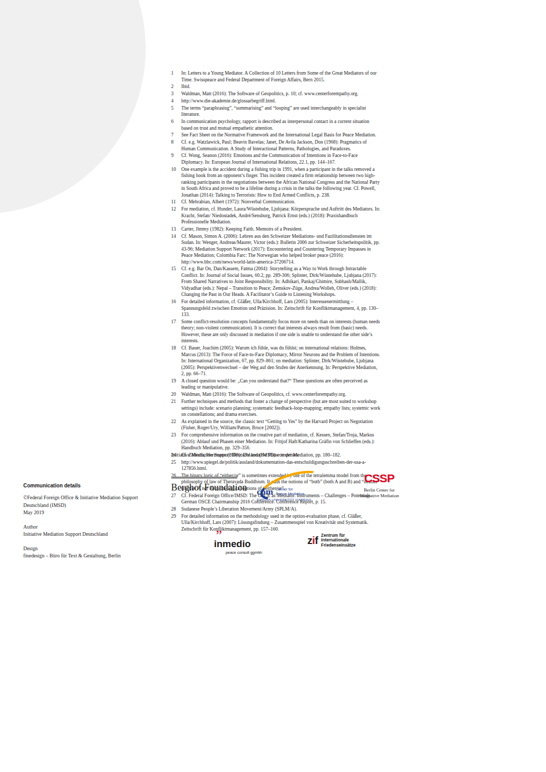1 In: Letters to a Young Mediator. A Collection of 10 Letters from Some of the Great Mediators of our Time. Swisspeace and Federal Department of Foreign Affairs, Bern 2015.
2 Ibid.
3 Waldman, Matt (2016): The Software of Geopolitics, p. 10; cf. www.centerforempathy.org.
4http://www.die-akademie.de/glossarbegriff.html.
5 The terms “paraphrasing”, “summarising” and “looping” are used interchangeably in specialist literature.
6 In communication psychology, rapport is described as interpersonal contact in a current situation based on trust and mutual empathetic attention.
7 See Fact Sheet on the Normative Framework and the International Legal Basis for Peace Mediation.
8 Cf. e.g. Watzlawick, Paul; Beavin Bavelas; Janet, De Avila Jackson, Don (1968): Pragmatics of Human Communication. A Study of Interactional Patterns, Pathologies, and Paradoxes.
9 Cf. Wong, Seanon (2016): Emotions and the Communication of Intentions in Face-to-Face Diplomacy. In: European Journal of International Relations, 22.1, pp. 144–167.
10 One example is the accident during a fishing trip in 1991, when a participant in the talks removed a fishing hook from an opponent’s finger. This incident created a firm relationship between two high-ranking participants in the negotiations between the African National Congress and the National Party in South Africa and proved to be a lifeline during a crisis in the talks the following year. Cf. Powell, Jonathan (2014): Talking to Terrorists: How to End Armed Conflicts, p. 238.
11 Cf. Mehrabian, Albert (1972): Nonverbal Communication.
12 For mediation, cf. Hunder, Laura/Wüstehube, Ljubjana: Körpersprache und Auftritt des Mediators. In: Kracht, Stefan/ Niedostadek, André/Sensburg, Patrick Ernst (eds.) (2018): Praxishandbuch Professionelle Mediation.
13 Carter, Jimmy (1982): Keeping Faith. Memoirs of a President.
14 Cf. Mason, Simon A. (2006): Lehren aus den Schweizer Mediations- und Fazilitationsdiensten im Sudan. In: Wenger, Andreas/Maurer, Victor (eds.): Bulletin 2006 zur Schweizer Sicherheitspolitik, pp. 43-96; Mediation Support Network (2017): Encountering and Countering Temporary Impasses in Peace Mediation; Colombia Farc: The Norwegian who helped broker peace (2016): http://www.bbc.com/news/world-latin-america-37206714.
15 Cf. e.g. Bar On, Dan/Kassem, Fatma (2004): Storytelling as a Way to Work through Intractable Conflict. In: Journal of Social Issues, 60.2, pp. 289-306; Splinter, Dirk/Wüstehube, Ljubjana (2017): From Shared Narratives to Joint Responsibility. In: Adhikari, Pankaj/Ghimire, Subhash/Mallik, Vidyadhar (eds.): Nepal – Transition to Peace; Zemskov-Züge, Andrea/Wolleh, Oliver (eds.) (2018): Changing the Past in Our Heads. A Facilitator’s Guide to Listening Workshops.
16 For detailed information, cf. Gläßer, Ulla/Kirchhoff, Lars (2005): Interessenermittlung – Spannungsfeld zwischen Emotion und Präzision. In: Zeitschrift für Konfliktmanagement, 4, pp. 130–133.
17 Some conflict-resolution concepts fundamentally focus more on needs than on interests (human needs theory; non-violent communication). It is correct that interests always result from (basic) needs. However, these are only discussed in mediation if one side is unable to understand the other side’s interests.
18 Cf. Bauer, Joachim (2005): Warum ich fühle, was du fühlst; on international relations: Holmes, Marcus (2013): The Force of Face-to-Face Diplomacy, Mirror Neurons and the Problem of Intentions. In: International Organization, 67, pp. 829–861; on mediation: Splinter, Dirk/Wüstehube, Ljubjana (2005): Perspektivenwechsel – der Weg auf den Stufen der Anerkennung. In: Perspektive Mediation, 2, pp. 66–71.
19 A closed question would be: „Can you understand that?“ These questions are often perceived as leading or manipulative.
20 Waldman, Matt (2016): The Software of Geopolitics, cf. www.centerforempathy.org.
21 Further techniques and methods that foster a change of perspective (but are most suited to workshop settings) include: scenario planning; systematic feedback-loop-mapping; empathy lists; systemic work on constellations; and drama exercises.
22 As explained in the source, the classic text “Getting to Yes” by the Harvard Project on Negotiation (Fisher, Roger/Ury, William/Patton, Bruce [2002]).
23 For comprehensive information on the creative part of mediation, cf. Kessen, Stefan/Troja, Markus (2016): Ablauf und Phasen einer Mediation. In: Fritjof Haft/Katharina Gräfin von Schlieffen (eds.): Handbuch Mediation, pp. 329–356.
24 Cf. Zebisch, Herrmann (2009): Die kreative Phase in der Mediation, pp. 180–182.
25http://www.spiegel.de/politik/ausland/dokumentation-das-entschuldigungsschreiben-der-usa-a-127856.html.
26 The binary logic of “either/or” is sometimes extended by use of the tetralemma model from the philosophy of law of Theravada Buddhism. It adds the notions of “both” (both A and B) and “neither” (neither A nor B) to the logical options of “either/or”.
27 Cf. Federal Foreign Office/IMSD: The OSCE as Mediator. Instruments – Challenges – Potentials. German OSCE Chairmanship 2016 Conference. Conference Report, p. 15.
28 Sudanese People’s Liberation Movement/Army (SPLM/A).
29 For detailed information on the methodology used in the option-evaluation phase, cf. Gläßer, Ulla/Kirchhoff, Lars (2007): Lösungsfindung – Zusammenspiel von Kreativität und Systematik. Zeitschrift für Konfliktmanagement, pp. 157–160.
Initiative Mediation Support Deutschland (IMSD) comprises:
Communication details
©Federal Foreign Office & Initiative Mediation Support Deutschland (IMSD)
May 2019
Author
Initiative Mediation Support Deutschland
Design
finedesign – Büro für Text & Gestaltung, Berlin
Berghof Foundation
cpm
Center for
Peace Mediation
EUROPA-UNIVERSITÄT VIADRINA
CSSP
Berlin Center for
Integrative Mediation
”
inmedio
peace consult ggmbh
zif
Zentrum für
Internationale
Friedenseinsätze